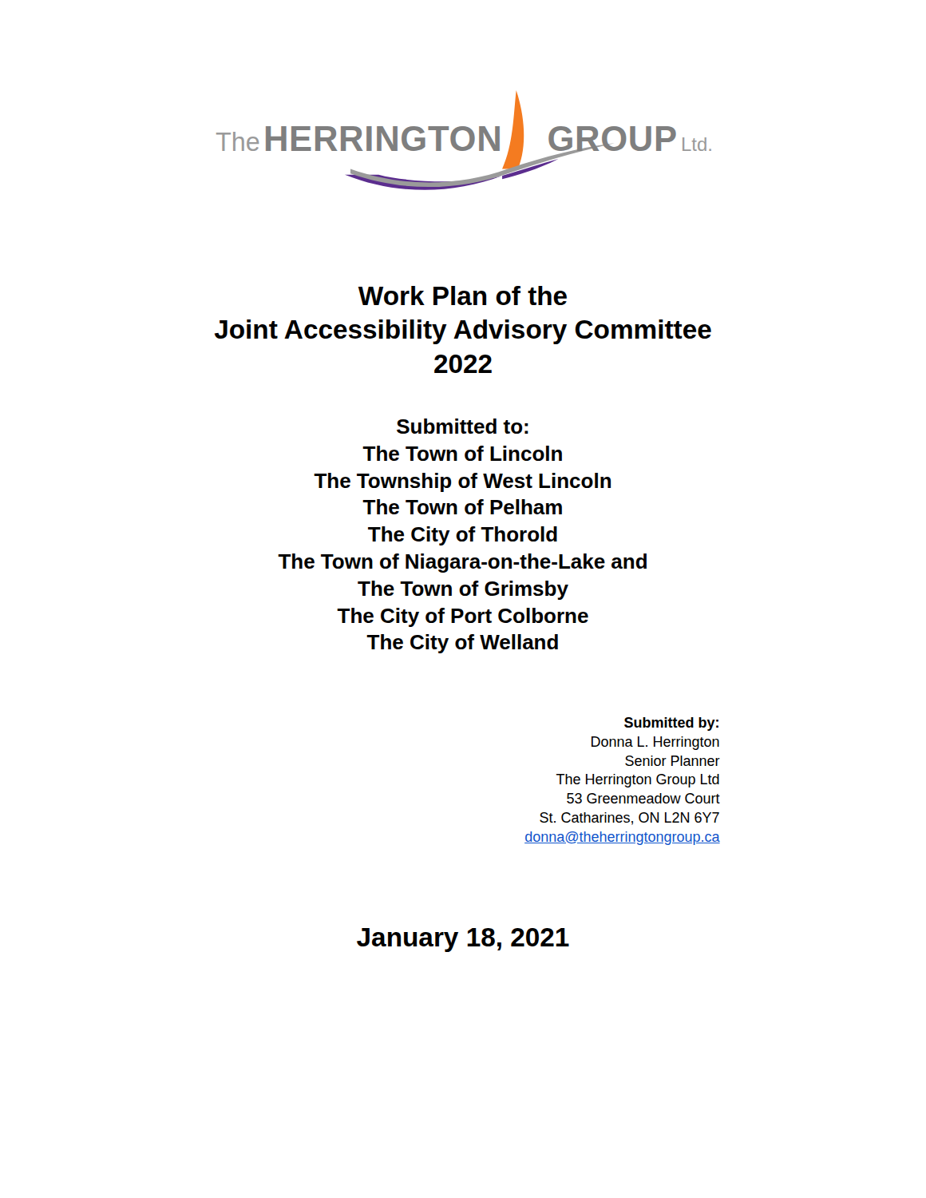The HERRINGTON GROUP Ltd.
Work Plan of the
Joint Accessibility Advisory Committee
2022
Submitted to: The Town of Lincoln
The Township of West Lincoln
The Town of Pelham
The City of Thorold
The Town of Niagara-on-the-Lake and
The Town of Grimsby
The City of Port Colborne
The City of Welland
Submitted by:
Donna L. Herrington
Senior Planner
The Herrington Group Ltd
53 Greenmeadow Court
St. Catharines, ON L2N 6Y7
donna@theherringtongroup.ca
January 18, 2021